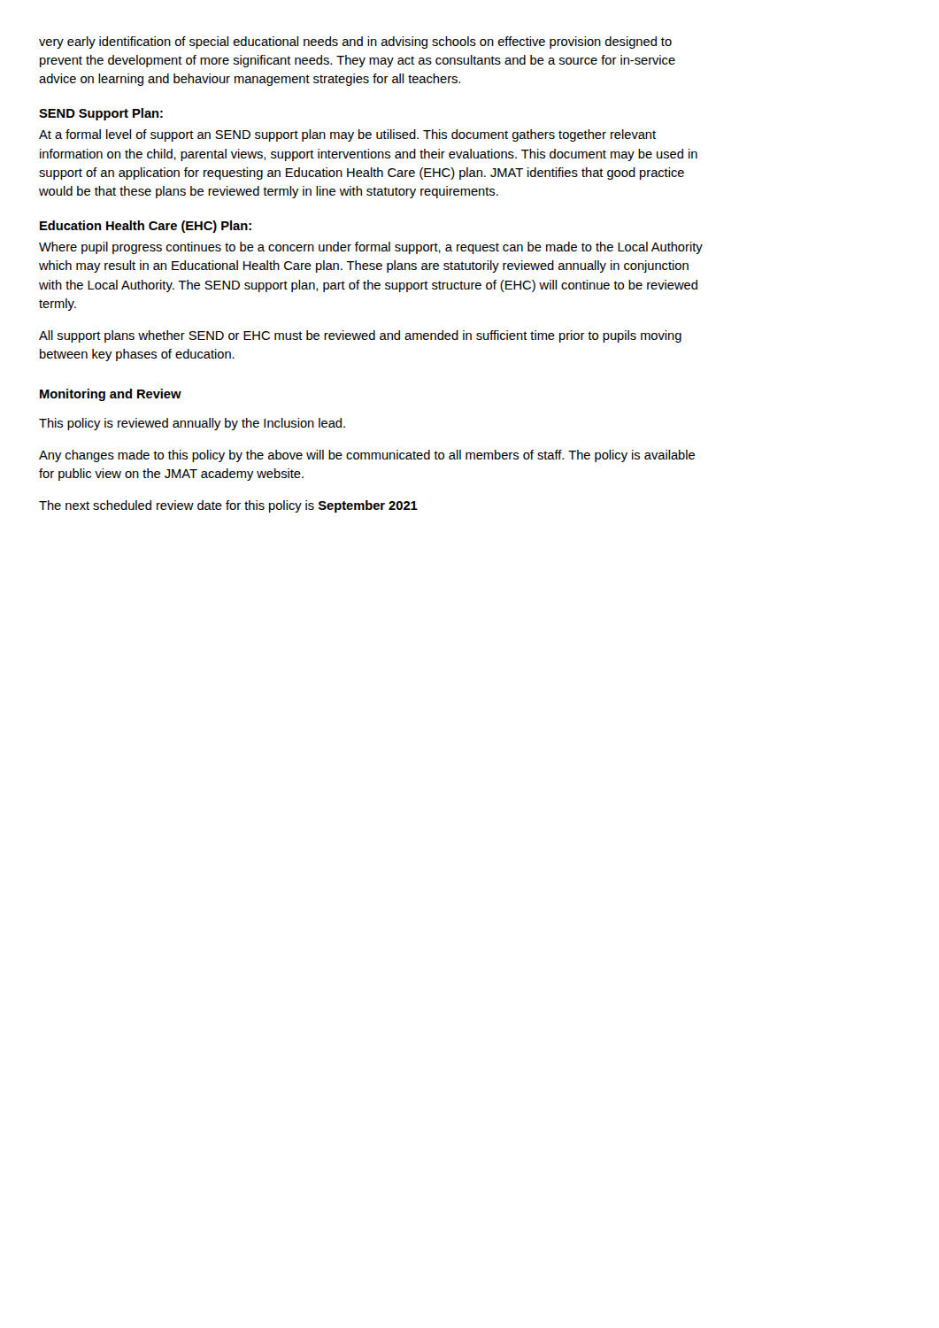very early identification of special educational needs and in advising schools on effective provision designed to prevent the development of more significant needs. They may act as consultants and be a source for in-service advice on learning and behaviour management strategies for all teachers.
SEND Support Plan:
At a formal level of support an SEND support plan may be utilised. This document gathers together relevant information on the child, parental views, support interventions and their evaluations. This document may be used in support of an application for requesting an Education Health Care (EHC) plan. JMAT identifies that good practice would be that these plans be reviewed termly in line with statutory requirements.
Education Health Care (EHC) Plan:
Where pupil progress continues to be a concern under formal support, a request can be made to the Local Authority which may result in an Educational Health Care plan. These plans are statutorily reviewed annually in conjunction with the Local Authority. The SEND support plan, part of the support structure of (EHC) will continue to be reviewed termly.
All support plans whether SEND or EHC must be reviewed and amended in sufficient time prior to pupils moving between key phases of education.
Monitoring and Review
This policy is reviewed annually by the Inclusion lead.
Any changes made to this policy by the above will be communicated to all members of staff. The policy is available for public view on the JMAT academy website.
The next scheduled review date for this policy is September 2021